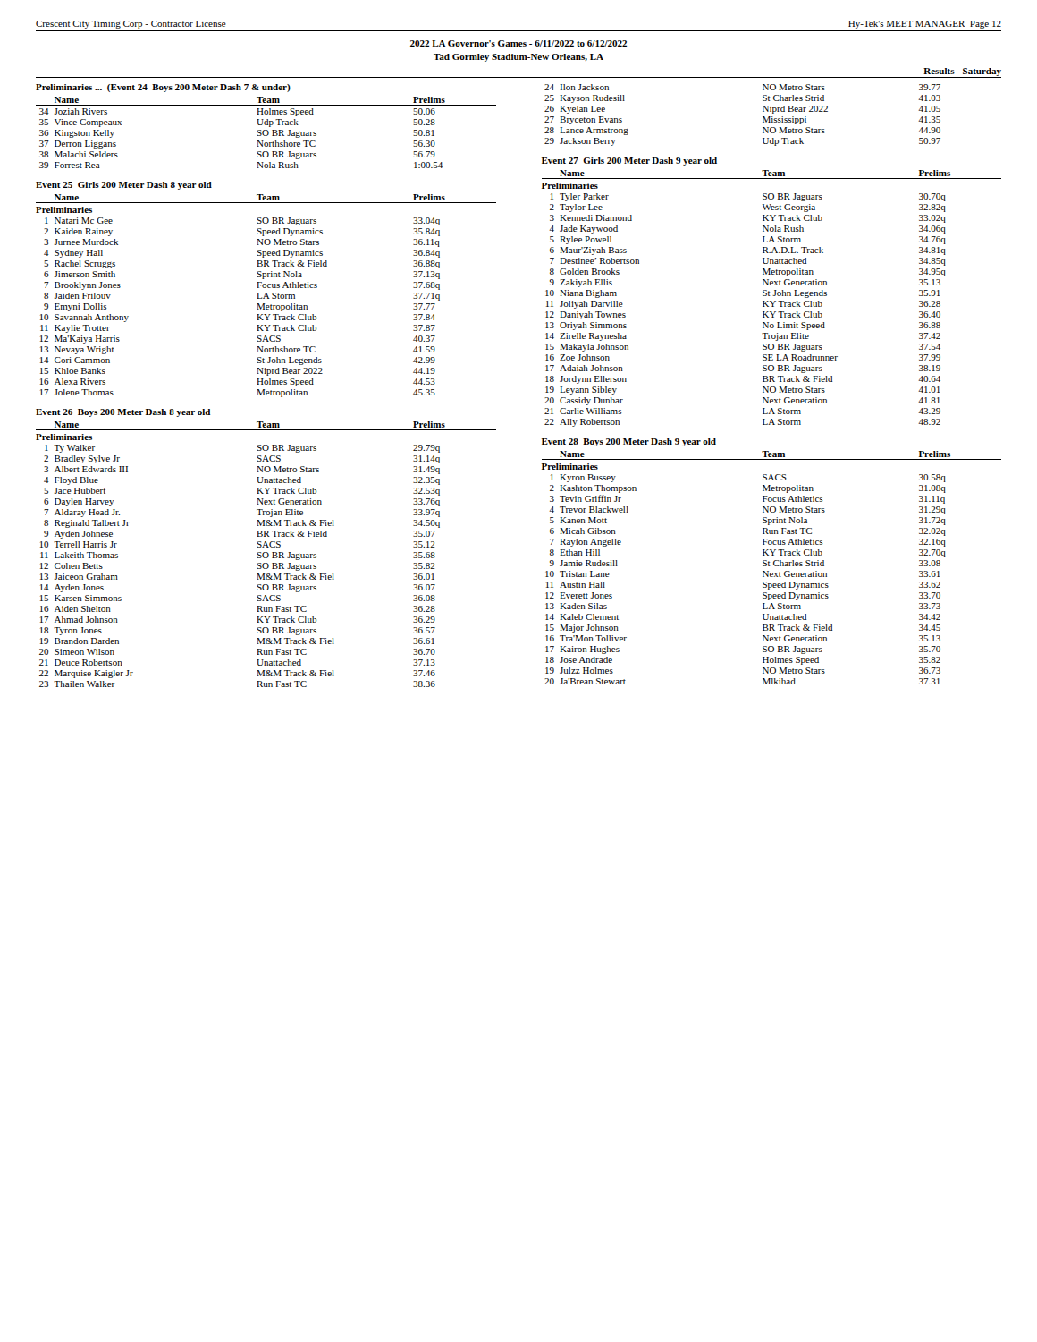Crescent City Timing Corp - Contractor License
Hy-Tek's MEET MANAGER Page 12
2022 LA Governor's Games - 6/11/2022 to 6/12/2022 Tad Gormley Stadium-New Orleans, LA
Results - Saturday
Preliminaries ... (Event 24 Boys 200 Meter Dash 7 & under)
| | Name | Team | Prelims |
| --- | --- | --- | --- |
| 34 | Joziah Rivers | Holmes Speed | 50.06 |
| 35 | Vince Compeaux | Udp Track | 50.28 |
| 36 | Kingston Kelly | SO BR Jaguars | 50.81 |
| 37 | Derron Liggans | Northshore TC | 56.30 |
| 38 | Malachi Selders | SO BR Jaguars | 56.79 |
| 39 | Forrest Rea | Nola Rush | 1:00.54 |
Event 25 Girls 200 Meter Dash 8 year old
| | Name | Team | Prelims |
| --- | --- | --- | --- |
| Preliminaries |
| 1 | Natari Mc Gee | SO BR Jaguars | 33.04q |
| 2 | Kaiden Rainey | Speed Dynamics | 35.84q |
| 3 | Jurnee Murdock | NO Metro Stars | 36.11q |
| 4 | Sydney Hall | Speed Dynamics | 36.84q |
| 5 | Rachel Scruggs | BR Track & Field | 36.88q |
| 6 | Jimerson Smith | Sprint Nola | 37.13q |
| 7 | Brooklynn Jones | Focus Athletics | 37.68q |
| 8 | Jaiden Frilouv | LA Storm | 37.71q |
| 9 | Emyni Dollis | Metropolitan | 37.77 |
| 10 | Savannah Anthony | KY Track Club | 37.84 |
| 11 | Kaylie Trotter | KY Track Club | 37.87 |
| 12 | Ma'Kaiya Harris | SACS | 40.37 |
| 13 | Nevaya Wright | Northshore TC | 41.59 |
| 14 | Cori Cammon | St John Legends | 42.99 |
| 15 | Khloe Banks | Niprd Bear 2022 | 44.19 |
| 16 | Alexa Rivers | Holmes Speed | 44.53 |
| 17 | Jolene Thomas | Metropolitan | 45.35 |
Event 26 Boys 200 Meter Dash 8 year old
| | Name | Team | Prelims |
| --- | --- | --- | --- |
| Preliminaries |
| 1 | Ty Walker | SO BR Jaguars | 29.79q |
| 2 | Bradley Sylve Jr | SACS | 31.14q |
| 3 | Albert Edwards III | NO Metro Stars | 31.49q |
| 4 | Floyd Blue | Unattached | 32.35q |
| 5 | Jace Hubbert | KY Track Club | 32.53q |
| 6 | Daylen Harvey | Next Generation | 33.76q |
| 7 | Aldaray Head Jr. | Trojan Elite | 33.97q |
| 8 | Reginald Talbert Jr | M&M Track & Fiel | 34.50q |
| 9 | Ayden Johnese | BR Track & Field | 35.07 |
| 10 | Terrell Harris Jr | SACS | 35.12 |
| 11 | Lakeith Thomas | SO BR Jaguars | 35.68 |
| 12 | Cohen Betts | SO BR Jaguars | 35.82 |
| 13 | Jaiceon Graham | M&M Track & Fiel | 36.01 |
| 14 | Ayden Jones | SO BR Jaguars | 36.07 |
| 15 | Karsen Simmons | SACS | 36.08 |
| 16 | Aiden Shelton | Run Fast TC | 36.28 |
| 17 | Ahmad Johnson | KY Track Club | 36.29 |
| 18 | Tyron Jones | SO BR Jaguars | 36.57 |
| 19 | Brandon Darden | M&M Track & Fiel | 36.61 |
| 20 | Simeon Wilson | Run Fast TC | 36.70 |
| 21 | Deuce Robertson | Unattached | 37.13 |
| 22 | Marquise Kaigler Jr | M&M Track & Fiel | 37.46 |
| 23 | Thailen Walker | Run Fast TC | 38.36 |
| 24 | Ilon Jackson | NO Metro Stars | 39.77 |
| 25 | Kayson Rudesill | St Charles Strid | 41.03 |
| 26 | Kyelan Lee | Niprd Bear 2022 | 41.05 |
| 27 | Bryceton Evans | Mississippi | 41.35 |
| 28 | Lance Armstrong | NO Metro Stars | 44.90 |
| 29 | Jackson Berry | Udp Track | 50.97 |
Event 27 Girls 200 Meter Dash 9 year old
| | Name | Team | Prelims |
| --- | --- | --- | --- |
| Preliminaries |
| 1 | Tyler Parker | SO BR Jaguars | 30.70q |
| 2 | Taylor Lee | West Georgia | 32.82q |
| 3 | Kennedi Diamond | KY Track Club | 33.02q |
| 4 | Jade Kaywood | Nola Rush | 34.06q |
| 5 | Rylee Powell | LA Storm | 34.76q |
| 6 | Maur'Ziyah Bass | R.A.D.L. Track | 34.81q |
| 7 | Destinee’ Robertson | Unattached | 34.85q |
| 8 | Golden Brooks | Metropolitan | 34.95q |
| 9 | Zakiyah Ellis | Next Generation | 35.13 |
| 10 | Niana Bigham | St John Legends | 35.91 |
| 11 | Joliyah Darville | KY Track Club | 36.28 |
| 12 | Daniyah Townes | KY Track Club | 36.40 |
| 13 | Oriyah Simmons | No Limit Speed | 36.88 |
| 14 | Zirelle Raynesha | Trojan Elite | 37.42 |
| 15 | Makayla Johnson | SO BR Jaguars | 37.54 |
| 16 | Zoe Johnson | SE LA Roadrunner | 37.99 |
| 17 | Adaiah Johnson | SO BR Jaguars | 38.19 |
| 18 | Jordynn Ellerson | BR Track & Field | 40.64 |
| 19 | Leyann Sibley | NO Metro Stars | 41.01 |
| 20 | Cassidy Dunbar | Next Generation | 41.81 |
| 21 | Carlie Williams | LA Storm | 43.29 |
| 22 | Ally Robertson | LA Storm | 48.92 |
Event 28 Boys 200 Meter Dash 9 year old
| | Name | Team | Prelims |
| --- | --- | --- | --- |
| Preliminaries |
| 1 | Kyron Bussey | SACS | 30.58q |
| 2 | Kashton Thompson | Metropolitan | 31.08q |
| 3 | Tevin Griffin Jr | Focus Athletics | 31.11q |
| 4 | Trevor Blackwell | NO Metro Stars | 31.29q |
| 5 | Kanen Mott | Sprint Nola | 31.72q |
| 6 | Micah Gibson | Run Fast TC | 32.02q |
| 7 | Raylon Angelle | Focus Athletics | 32.16q |
| 8 | Ethan Hill | KY Track Club | 32.70q |
| 9 | Jamie Rudesill | St Charles Strid | 33.08 |
| 10 | Tristan Lane | Next Generation | 33.61 |
| 11 | Austin Hall | Speed Dynamics | 33.62 |
| 12 | Everett Jones | Speed Dynamics | 33.70 |
| 13 | Kaden Silas | LA Storm | 33.73 |
| 14 | Kaleb Clement | Unattached | 34.42 |
| 15 | Major Johnson | BR Track & Field | 34.45 |
| 16 | Tra'Mon Tolliver | Next Generation | 35.13 |
| 17 | Kairon Hughes | SO BR Jaguars | 35.70 |
| 18 | Jose Andrade | Holmes Speed | 35.82 |
| 19 | Julzz Holmes | NO Metro Stars | 36.73 |
| 20 | Ja'Brean Stewart | Mlkihad | 37.31 |